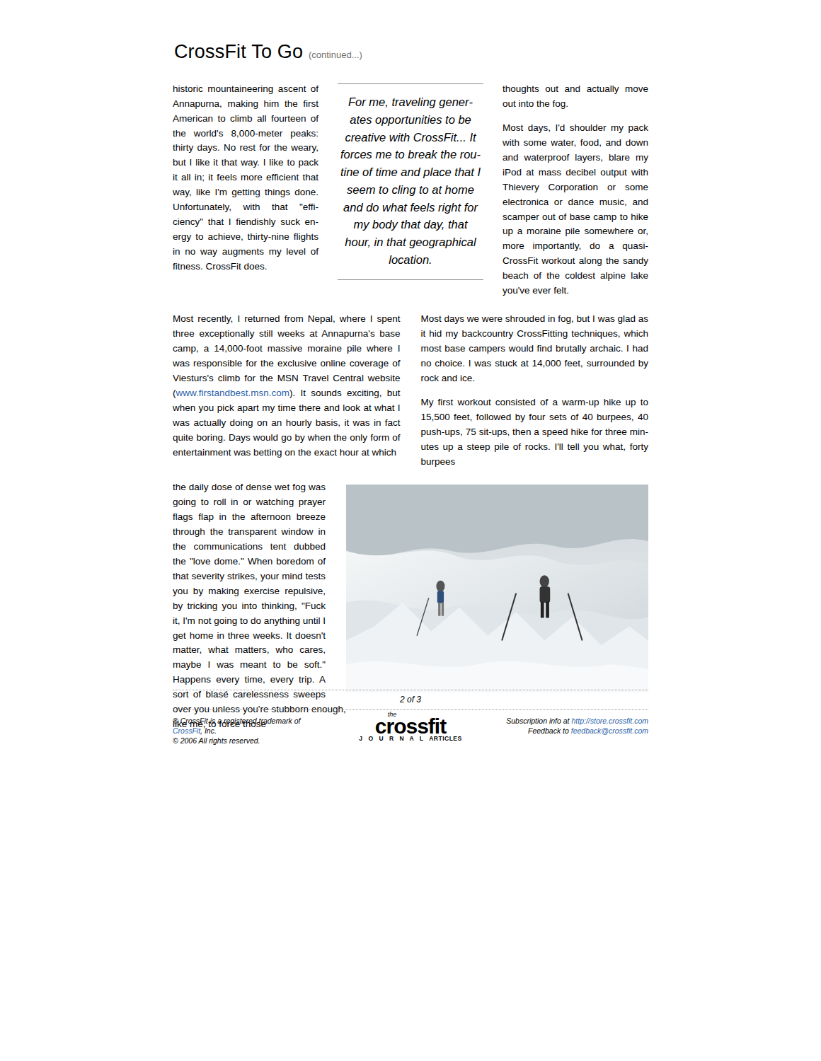CrossFit To Go (continued...)
historic mountaineering ascent of Annapurna, making him the first American to climb all fourteen of the world's 8,000-meter peaks: thirty days. No rest for the weary, but I like it that way. I like to pack it all in; it feels more efficient that way, like I'm getting things done. Unfortunately, with that "efficiency" that I fiendishly suck energy to achieve, thirty-nine flights in no way augments my level of fitness. CrossFit does.
For me, traveling generates opportunities to be creative with CrossFit... It forces me to break the routine of time and place that I seem to cling to at home and do what feels right for my body that day, that hour, in that geographical location.
thoughts out and actually move out into the fog.
Most days, I'd shoulder my pack with some water, food, and down and waterproof layers, blare my iPod at mass decibel output with Thievery Corporation or some electronica or dance music, and scamper out of base camp to hike up a moraine pile somewhere or, more importantly, do a quasi-CrossFit workout along the sandy beach of the coldest alpine lake you've ever felt.
Most recently, I returned from Nepal, where I spent three exceptionally still weeks at Annapurna's base camp, a 14,000-foot massive moraine pile where I was responsible for the exclusive online coverage of Viesturs's climb for the MSN Travel Central website (www.firstandbest.msn.com). It sounds exciting, but when you pick apart my time there and look at what I was actually doing on an hourly basis, it was in fact quite boring. Days would go by when the only form of entertainment was betting on the exact hour at which
Most days we were shrouded in fog, but I was glad as it hid my backcountry CrossFitting techniques, which most base campers would find brutally archaic. I had no choice. I was stuck at 14,000 feet, surrounded by rock and ice.
My first workout consisted of a warm-up hike up to 15,500 feet, followed by four sets of 40 burpees, 40 push-ups, 75 sit-ups, then a speed hike for three minutes up a steep pile of rocks. I'll tell you what, forty burpees
the daily dose of dense wet fog was going to roll in or watching prayer flags flap in the afternoon breeze through the transparent window in the communications tent dubbed the "love dome." When boredom of that severity strikes, your mind tests you by making exercise repulsive, by tricking you into thinking, "Fuck it, I'm not going to do anything until I get home in three weeks. It doesn't matter, what matters, who cares, maybe I was meant to be soft." Happens every time, every trip. A sort of blasé carelessness sweeps over you unless you're stubborn enough, like me, to force those
2 of 3
® CrossFit is a registered trademark of CrossFit, Inc.
© 2006 All rights reserved.
the crossfit
J O U R N A L ARTICLES
Subscription info at http://store.crossfit.com
Feedback to feedback@crossfit.com